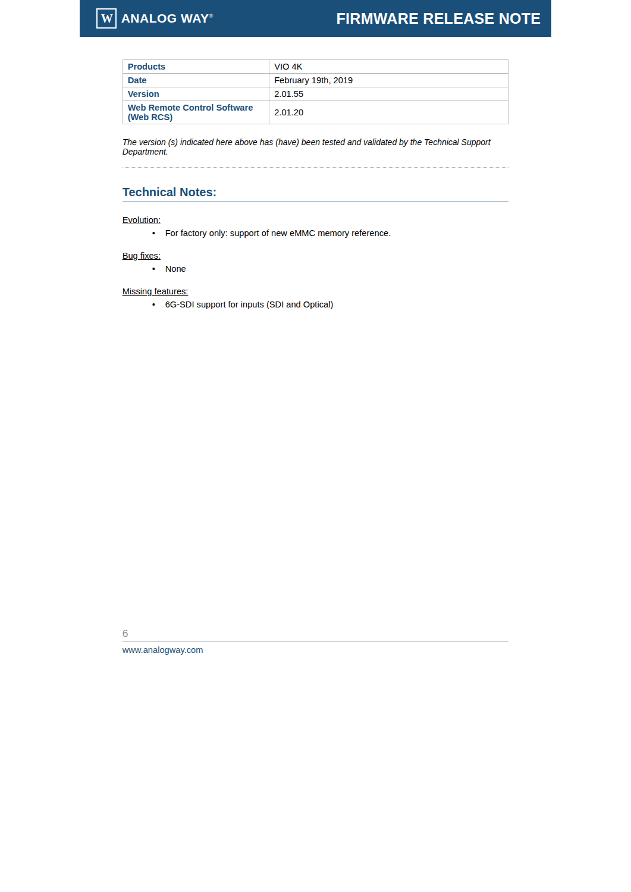W
ANALOG WAY®
FIRMWARE RELEASE NOTE
| Products | VIO 4K |
| Date | February 19th, 2019 |
| Version | 2.01.55 |
| Web Remote Control Software (Web RCS) | 2.01.20 |
The version (s) indicated here above has (have) been tested and validated by the Technical Support Department.
Technical Notes:
Evolution:
For factory only: support of new eMMC memory reference.
Bug fixes:
None
Missing features:
6G-SDI support for inputs (SDI and Optical)
6
www.analogway.com